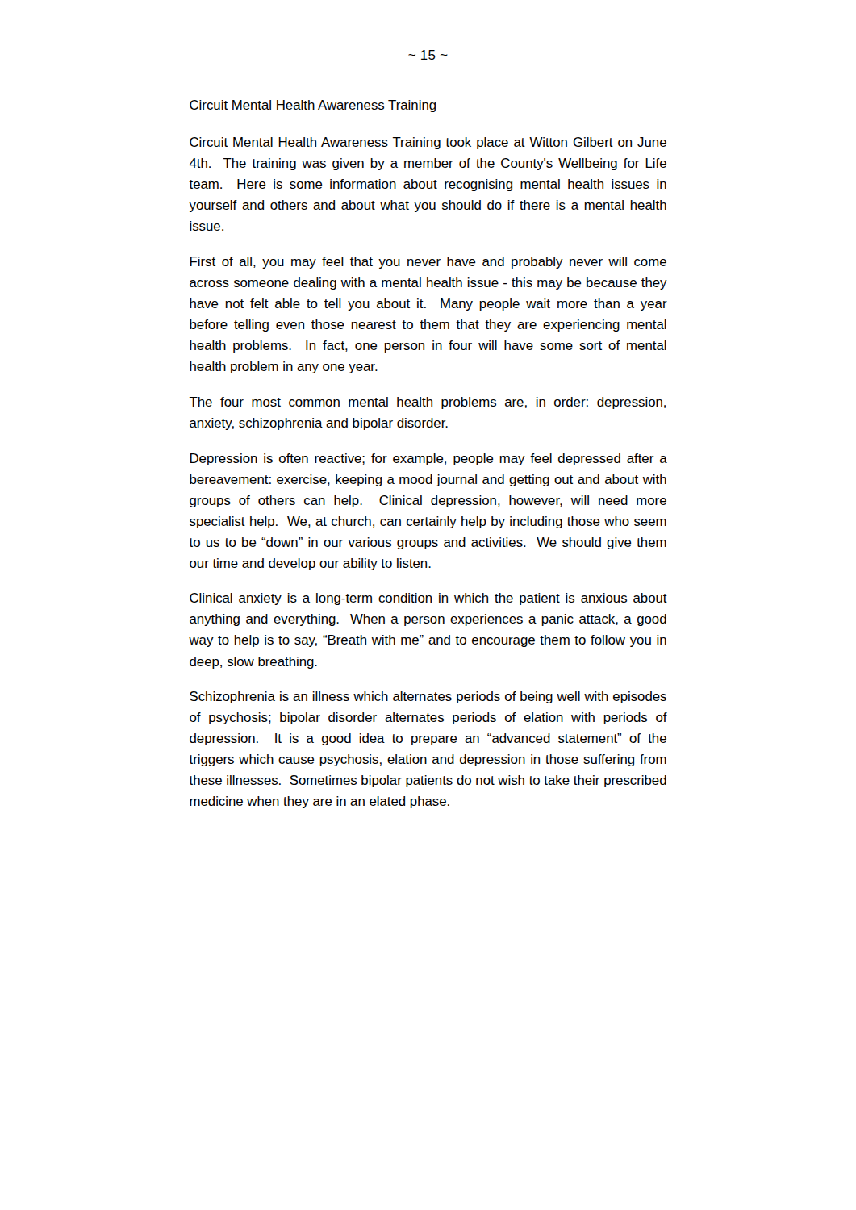~ 15 ~
Circuit Mental Health Awareness Training
Circuit Mental Health Awareness Training took place at Witton Gilbert on June 4th. The training was given by a member of the County's Wellbeing for Life team. Here is some information about recognising mental health issues in yourself and others and about what you should do if there is a mental health issue.
First of all, you may feel that you never have and probably never will come across someone dealing with a mental health issue - this may be because they have not felt able to tell you about it. Many people wait more than a year before telling even those nearest to them that they are experiencing mental health problems. In fact, one person in four will have some sort of mental health problem in any one year.
The four most common mental health problems are, in order: depression, anxiety, schizophrenia and bipolar disorder.
Depression is often reactive; for example, people may feel depressed after a bereavement: exercise, keeping a mood journal and getting out and about with groups of others can help. Clinical depression, however, will need more specialist help. We, at church, can certainly help by including those who seem to us to be “down” in our various groups and activities. We should give them our time and develop our ability to listen.
Clinical anxiety is a long-term condition in which the patient is anxious about anything and everything. When a person experiences a panic attack, a good way to help is to say, “Breath with me” and to encourage them to follow you in deep, slow breathing.
Schizophrenia is an illness which alternates periods of being well with episodes of psychosis; bipolar disorder alternates periods of elation with periods of depression. It is a good idea to prepare an “advanced statement” of the triggers which cause psychosis, elation and depression in those suffering from these illnesses. Sometimes bipolar patients do not wish to take their prescribed medicine when they are in an elated phase.